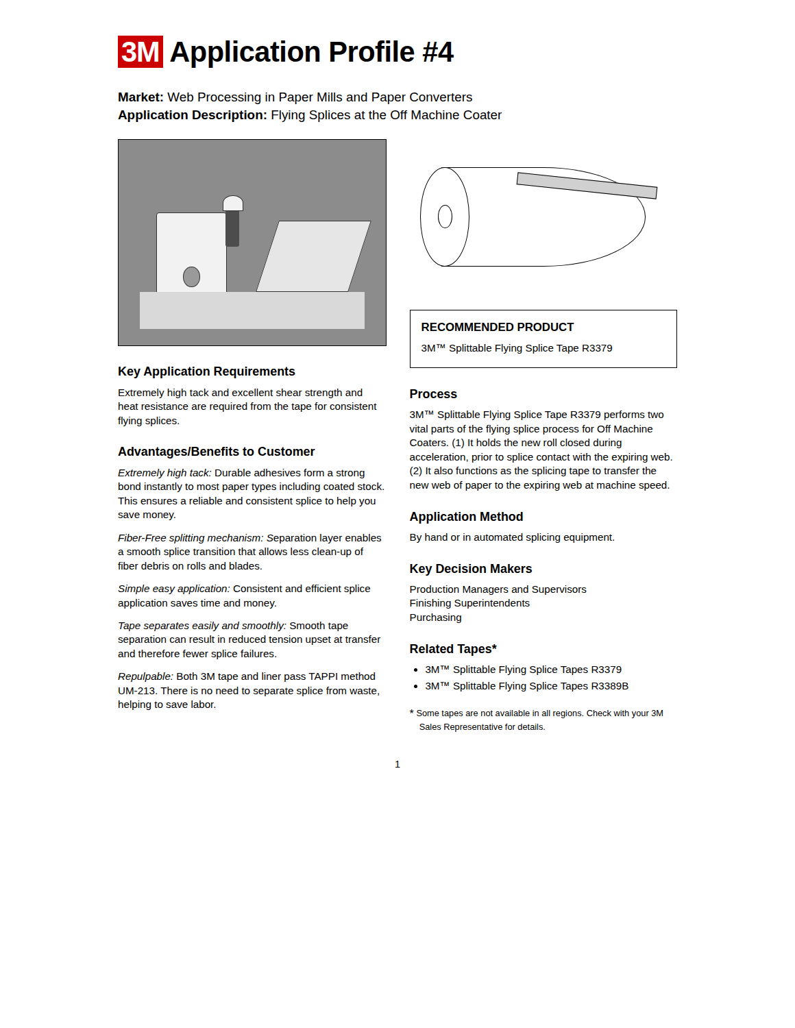3M Application Profile #4
Market: Web Processing in Paper Mills and Paper Converters
Application Description: Flying Splices at the Off Machine Coater
Key Application Requirements
Extremely high tack and excellent shear strength and heat resistance are required from the tape for consistent flying splices.
Advantages/Benefits to Customer
Extremely high tack: Durable adhesives form a strong bond instantly to most paper types including coated stock. This ensures a reliable and consistent splice to help you save money.
Fiber-Free splitting mechanism: Separation layer enables a smooth splice transition that allows less clean-up of fiber debris on rolls and blades.
Simple easy application: Consistent and efficient splice application saves time and money.
Tape separates easily and smoothly: Smooth tape separation can result in reduced tension upset at transfer and therefore fewer splice failures.
Repulpable: Both 3M tape and liner pass TAPPI method UM-213. There is no need to separate splice from waste, helping to save labor.
RECOMMENDED PRODUCT
3M™ Splittable Flying Splice Tape R3379
Process
3M™ Splittable Flying Splice Tape R3379 performs two vital parts of the flying splice process for Off Machine Coaters. (1) It holds the new roll closed during acceleration, prior to splice contact with the expiring web. (2) It also functions as the splicing tape to transfer the new web of paper to the expiring web at machine speed.
Application Method
By hand or in automated splicing equipment.
Key Decision Makers
Production Managers and Supervisors
Finishing Superintendents
Purchasing
Related Tapes*
3M™ Splittable Flying Splice Tapes R3379
3M™ Splittable Flying Splice Tapes R3389B
* Some tapes are not available in all regions. Check with your 3M Sales Representative for details.
1